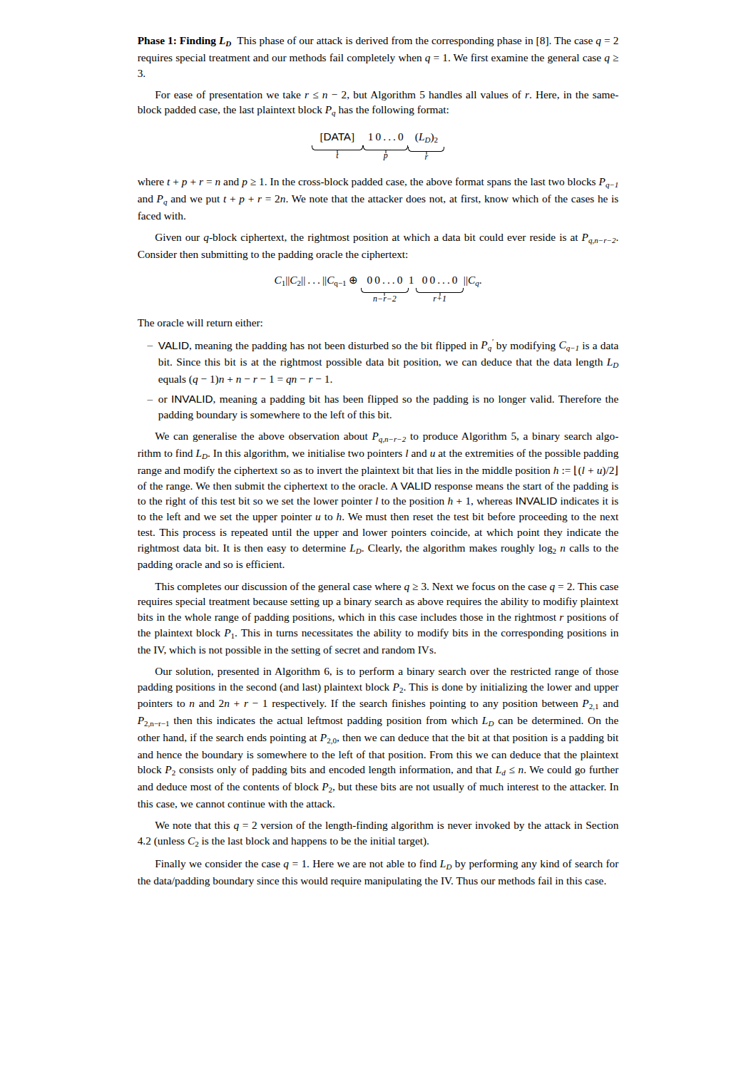Phase 1: Finding LD This phase of our attack is derived from the corresponding phase in [8]. The case q = 2 requires special treatment and our methods fail completely when q = 1. We first examine the general case q ≥ 3.
For ease of presentation we take r ≤ n − 2, but Algorithm 5 handles all values of r. Here, in the same-block padded case, the last plaintext block Pq has the following format:
[DATA] t 1 0 . . . 0 p (LD)2 r
where t + p + r = n and p ≥ 1. In the cross-block padded case, the above format spans the last two blocks Pq−1 and Pq and we put t + p + r = 2n. We note that the attacker does not, at first, know which of the cases he is faced with.
Given our q-block ciphertext, the rightmost position at which a data bit could ever reside is at Pq,n−r−2. Consider then submitting to the padding oracle the ciphertext:
C 1||C 2|| . . . ||Cq−1 ⊕ 0 0 . . . 0 n−r−2 1  0 0 . . . 0 r+1 ||Cq.
The oracle will return either:
VALID, meaning the padding has not been disturbed so the bit flipped in Pq′ by modifying Cq−1 is a data bit. Since this bit is at the rightmost possible data bit position, we can deduce that the data length LD equals (q − 1)n + n − r − 1 = qn − r − 1.
or INVALID, meaning a padding bit has been flipped so the padding is no longer valid. Therefore the padding boundary is somewhere to the left of this bit.
We can generalise the above observation about Pq,n−r−2 to produce Algorithm 5, a binary search algorithm to find LD. In this algorithm, we initialise two pointers l and u at the extremities of the possible padding range and modify the ciphertext so as to invert the plaintext bit that lies in the middle position h := ⌊(l + u)/2⌋ of the range. We then submit the ciphertext to the oracle. A VALID response means the start of the padding is to the right of this test bit so we set the lower pointer l to the position h + 1, whereas INVALID indicates it is to the left and we set the upper pointer u to h. We must then reset the test bit before proceeding to the next test. This process is repeated until the upper and lower pointers coincide, at which point they indicate the rightmost data bit. It is then easy to determine LD. Clearly, the algorithm makes roughly log2 n calls to the padding oracle and so is efficient.
This completes our discussion of the general case where q ≥ 3. Next we focus on the case q = 2. This case requires special treatment because setting up a binary search as above requires the ability to modifiy plaintext bits in the whole range of padding positions, which in this case includes those in the rightmost r positions of the plaintext block P 1. This in turns necessitates the ability to modify bits in the corresponding positions in the IV, which is not possible in the setting of secret and random IVs.
Our solution, presented in Algorithm 6, is to perform a binary search over the restricted range of those padding positions in the second (and last) plaintext block P 2. This is done by initializing the lower and upper pointers to n and 2n + r − 1 respectively. If the search finishes pointing to any position between P 2,1 and P 2,n−r−1 then this indicates the actual leftmost padding position from which LD can be determined. On the other hand, if the search ends pointing at P 2,0, then we can deduce that the bit at that position is a padding bit and hence the boundary is somewhere to the left of that position. From this we can deduce that the plaintext block P 2 consists only of padding bits and encoded length information, and that Ld ≤ n. We could go further and deduce most of the contents of block P 2, but these bits are not usually of much interest to the attacker. In this case, we cannot continue with the attack.
We note that this q = 2 version of the length-finding algorithm is never invoked by the attack in Section 4.2 (unless C 2 is the last block and happens to be the initial target).
Finally we consider the case q = 1. Here we are not able to find LD by performing any kind of search for the data/padding boundary since this would require manipulating the IV. Thus our methods fail in this case.